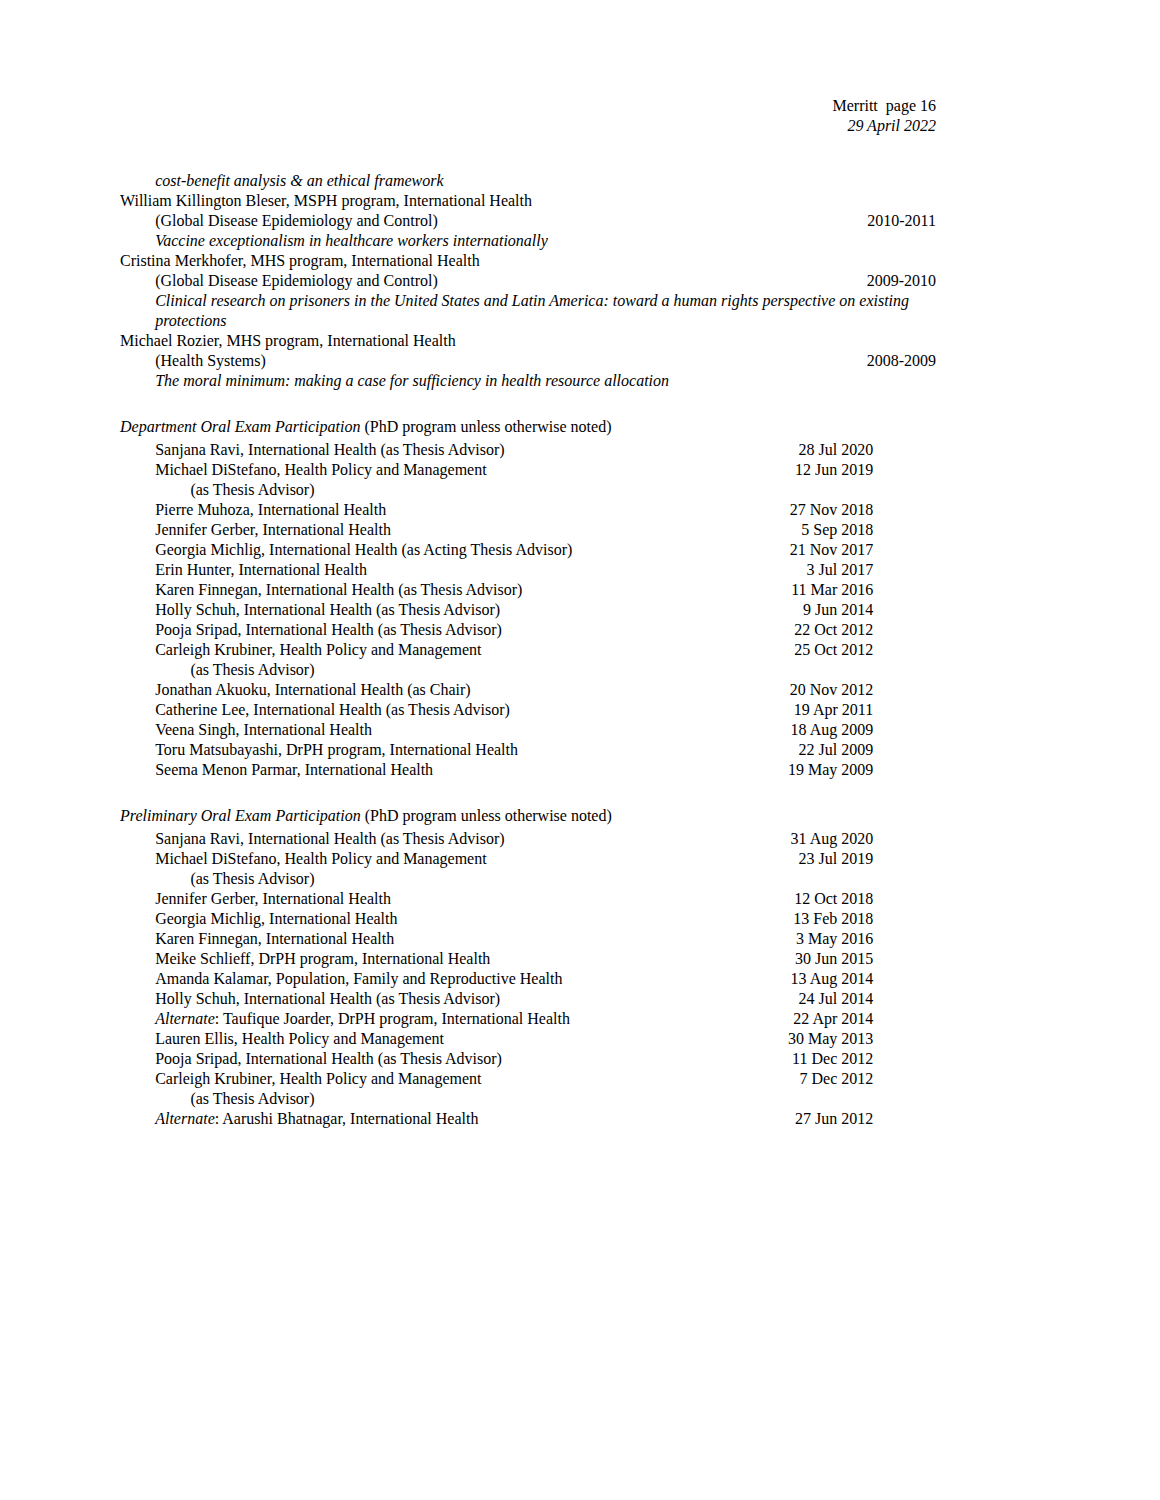Merritt page 16 29 April 2022
cost-benefit analysis & an ethical framework
William Killington Bleser, MSPH program, International Health
(Global Disease Epidemiology and Control) 2010-2011
Vaccine exceptionalism in healthcare workers internationally
Cristina Merkhofer, MHS program, International Health
(Global Disease Epidemiology and Control) 2009-2010
Clinical research on prisoners in the United States and Latin America: toward a human rights perspective on existing protections
Michael Rozier, MHS program, International Health
(Health Systems) 2008-2009
The moral minimum: making a case for sufficiency in health resource allocation
Department Oral Exam Participation (PhD program unless otherwise noted)
| Sanjana Ravi, International Health (as Thesis Advisor) | 28 Jul 2020 |
| Michael DiStefano, Health Policy and Management (as Thesis Advisor) | 12 Jun 2019 |
| Pierre Muhoza, International Health | 27 Nov 2018 |
| Jennifer Gerber, International Health | 5 Sep 2018 |
| Georgia Michlig, International Health (as Acting Thesis Advisor) | 21 Nov 2017 |
| Erin Hunter, International Health | 3 Jul 2017 |
| Karen Finnegan, International Health (as Thesis Advisor) | 11 Mar 2016 |
| Holly Schuh, International Health (as Thesis Advisor) | 9 Jun 2014 |
| Pooja Sripad, International Health (as Thesis Advisor) | 22 Oct 2012 |
| Carleigh Krubiner, Health Policy and Management (as Thesis Advisor) | 25 Oct 2012 |
| Jonathan Akuoku, International Health (as Chair) | 20 Nov 2012 |
| Catherine Lee, International Health (as Thesis Advisor) | 19 Apr 2011 |
| Veena Singh, International Health | 18 Aug 2009 |
| Toru Matsubayashi, DrPH program, International Health | 22 Jul 2009 |
| Seema Menon Parmar, International Health | 19 May 2009 |
Preliminary Oral Exam Participation (PhD program unless otherwise noted)
| Sanjana Ravi, International Health (as Thesis Advisor) | 31 Aug 2020 |
| Michael DiStefano, Health Policy and Management (as Thesis Advisor) | 23 Jul 2019 |
| Jennifer Gerber, International Health | 12 Oct 2018 |
| Georgia Michlig, International Health | 13 Feb 2018 |
| Karen Finnegan, International Health | 3 May 2016 |
| Meike Schlieff, DrPH program, International Health | 30 Jun 2015 |
| Amanda Kalamar, Population, Family and Reproductive Health | 13 Aug 2014 |
| Holly Schuh, International Health (as Thesis Advisor) | 24 Jul 2014 |
| Alternate : Taufique Joarder, DrPH program, International Health | 22 Apr 2014 |
| Lauren Ellis, Health Policy and Management | 30 May 2013 |
| Pooja Sripad, International Health (as Thesis Advisor) | 11 Dec 2012 |
| Carleigh Krubiner, Health Policy and Management (as Thesis Advisor) | 7 Dec 2012 |
| Alternate : Aarushi Bhatnagar, International Health | 27 Jun 2012 |